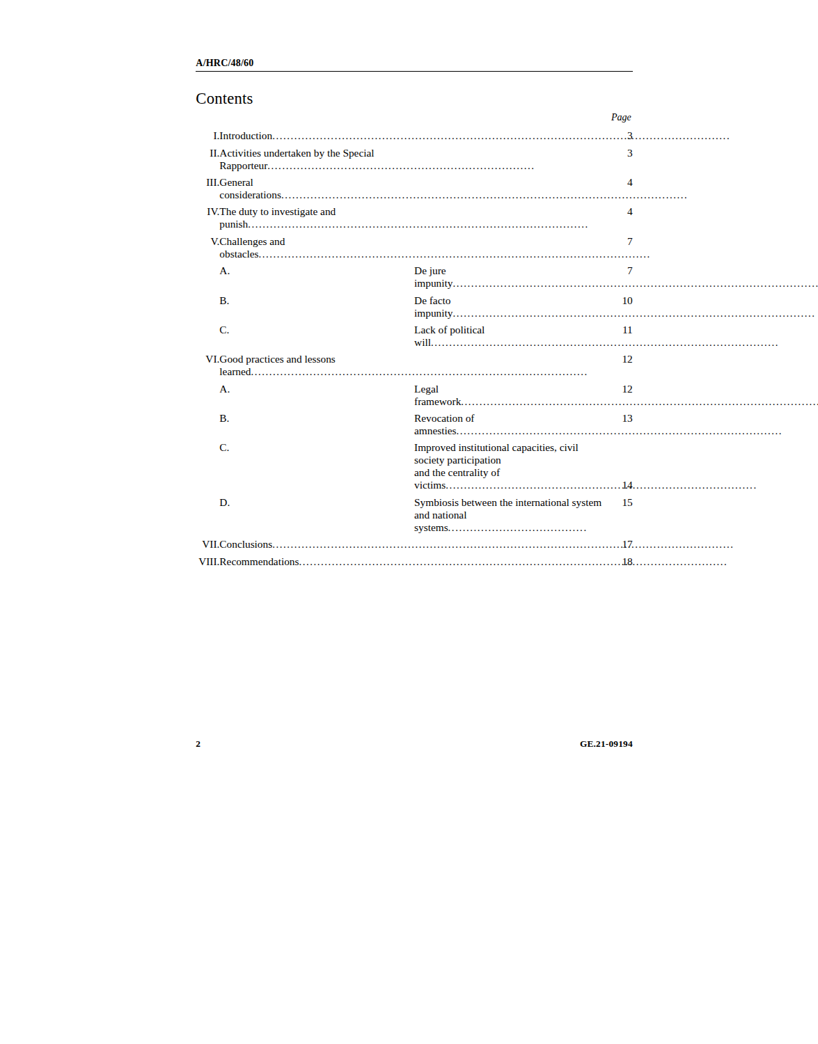A/HRC/48/60
Contents
Page
| I. | Introduction ............................................................................................................................. | 3 |
| II. | Activities undertaken by the Special Rapporteur ......................................................................... | 3 |
| III. | General considerations ............................................................................................................... | 4 |
| IV. | The duty to investigate and punish ............................................................................................. | 4 |
| V. | Challenges and obstacles ........................................................................................................... | 7 |
| | A. | De jure impunity ..................................................................................................... | 7 |
| | B. | De facto impunity ................................................................................................... | 10 |
| | C. | Lack of political will ............................................................................................... | 11 |
| VI. | Good practices and lessons learned ............................................................................................ | 12 |
| | A. | Legal framework ..................................................................................................... | 12 |
| | B. | Revocation of amnesties ......................................................................................... | 13 |
| | C. | Improved institutional capacities, civil society participation and the centrality of victims ..................................................................................... | 14 |
| | D. | Symbiosis between the international system and national systems ...................................... | 15 |
| VII. | Conclusions .............................................................................................................................. | 17 |
| VIII. | Recommendations ..................................................................................................................... | 18 |
2
GE.21-09194